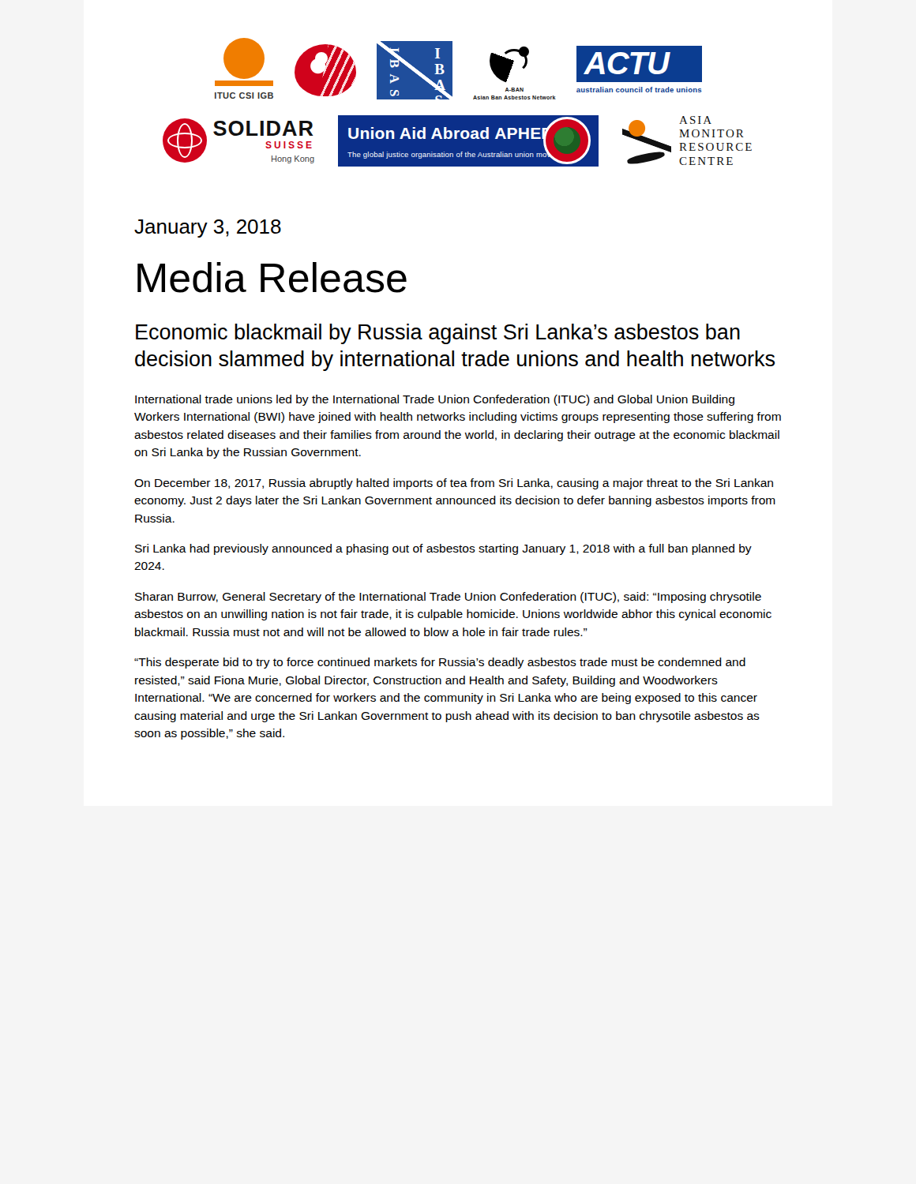ITUC CSI IGB
I B A S I
B
A
S
A-BAN
Asian Ban Asbestos Network
ACTU
australian council of trade unions
SOLIDAR
SUISSE
Hong Kong
Union Aid Abroad APHEDA
The global justice organisation of the Australian union movement
ASIA
MONITOR
RESOURCE
CENTRE
January 3, 2018
Media Release
Economic blackmail by Russia against Sri Lanka’s asbestos ban decision slammed by international trade unions and health networks
International trade unions led by the International Trade Union Confederation (ITUC) and Global Union Building Workers International (BWI) have joined with health networks including victims groups representing those suffering from asbestos related diseases and their families from around the world, in declaring their outrage at the economic blackmail on Sri Lanka by the Russian Government.
On December 18, 2017, Russia abruptly halted imports of tea from Sri Lanka, causing a major threat to the Sri Lankan economy. Just 2 days later the Sri Lankan Government announced its decision to defer banning asbestos imports from Russia.
Sri Lanka had previously announced a phasing out of asbestos starting January 1, 2018 with a full ban planned by 2024.
Sharan Burrow, General Secretary of the International Trade Union Confederation (ITUC), said: “Imposing chrysotile asbestos on an unwilling nation is not fair trade, it is culpable homicide. Unions worldwide abhor this cynical economic blackmail. Russia must not and will not be allowed to blow a hole in fair trade rules.”
“This desperate bid to try to force continued markets for Russia’s deadly asbestos trade must be condemned and resisted,” said Fiona Murie, Global Director, Construction and Health and Safety, Building and Woodworkers International. “We are concerned for workers and the community in Sri Lanka who are being exposed to this cancer causing material and urge the Sri Lankan Government to push ahead with its decision to ban chrysotile asbestos as soon as possible,” she said.